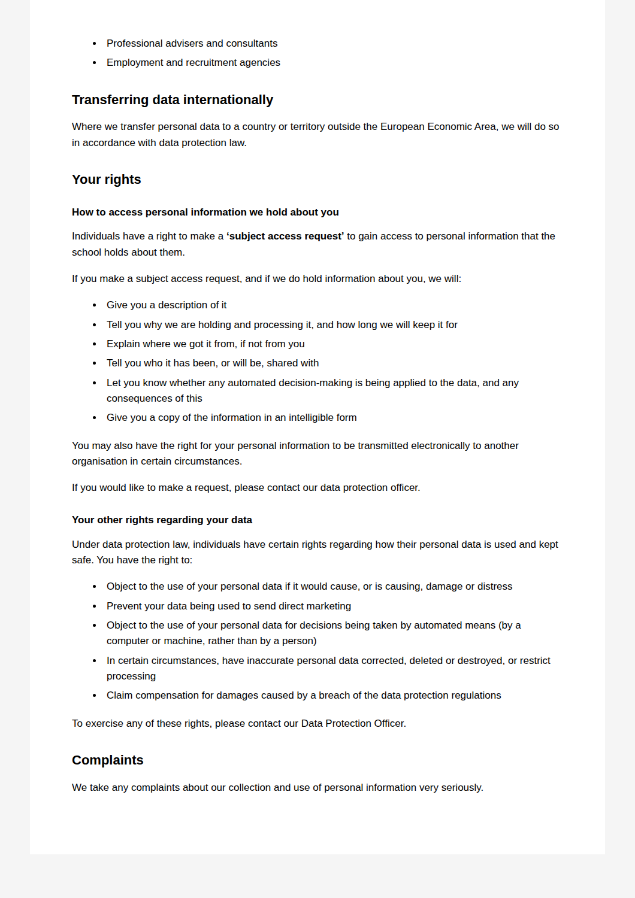Professional advisers and consultants
Employment and recruitment agencies
Transferring data internationally
Where we transfer personal data to a country or territory outside the European Economic Area, we will do so in accordance with data protection law.
Your rights
How to access personal information we hold about you
Individuals have a right to make a ‘subject access request’ to gain access to personal information that the school holds about them.
If you make a subject access request, and if we do hold information about you, we will:
Give you a description of it
Tell you why we are holding and processing it, and how long we will keep it for
Explain where we got it from, if not from you
Tell you who it has been, or will be, shared with
Let you know whether any automated decision-making is being applied to the data, and any consequences of this
Give you a copy of the information in an intelligible form
You may also have the right for your personal information to be transmitted electronically to another organisation in certain circumstances.
If you would like to make a request, please contact our data protection officer.
Your other rights regarding your data
Under data protection law, individuals have certain rights regarding how their personal data is used and kept safe. You have the right to:
Object to the use of your personal data if it would cause, or is causing, damage or distress
Prevent your data being used to send direct marketing
Object to the use of your personal data for decisions being taken by automated means (by a computer or machine, rather than by a person)
In certain circumstances, have inaccurate personal data corrected, deleted or destroyed, or restrict processing
Claim compensation for damages caused by a breach of the data protection regulations
To exercise any of these rights, please contact our Data Protection Officer.
Complaints
We take any complaints about our collection and use of personal information very seriously.